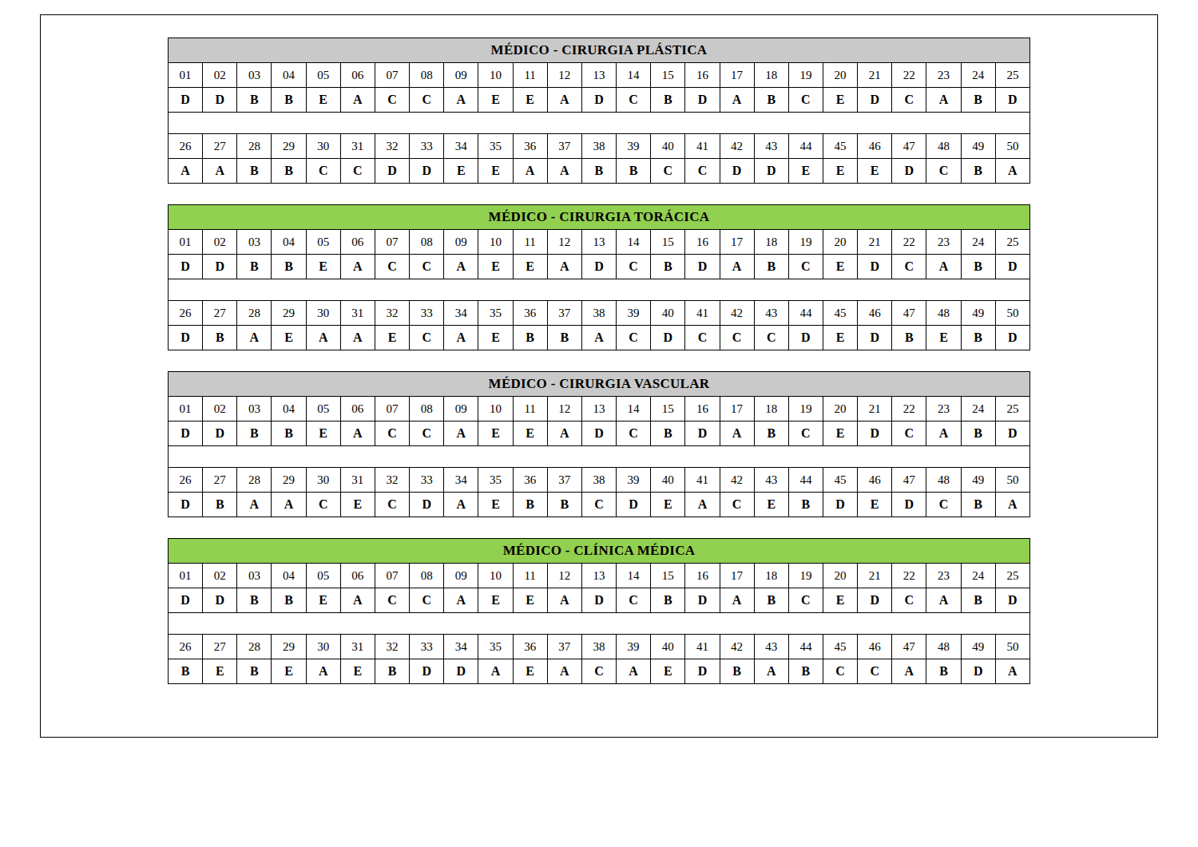| MÉDICO - CIRURGIA PLÁSTICA |
| --- |
| 01 | 02 | 03 | 04 | 05 | 06 | 07 | 08 | 09 | 10 | 11 | 12 | 13 | 14 | 15 | 16 | 17 | 18 | 19 | 20 | 21 | 22 | 23 | 24 | 25 |
| D | D | B | B | E | A | C | C | A | E | E | A | D | C | B | D | A | B | C | E | D | C | A | B | D |
| 26 | 27 | 28 | 29 | 30 | 31 | 32 | 33 | 34 | 35 | 36 | 37 | 38 | 39 | 40 | 41 | 42 | 43 | 44 | 45 | 46 | 47 | 48 | 49 | 50 |
| A | A | B | B | C | C | D | D | E | E | A | A | B | B | C | C | D | D | E | E | E | D | C | B | A |
| MÉDICO - CIRURGIA TORÁCICA |
| --- |
| 01 | 02 | 03 | 04 | 05 | 06 | 07 | 08 | 09 | 10 | 11 | 12 | 13 | 14 | 15 | 16 | 17 | 18 | 19 | 20 | 21 | 22 | 23 | 24 | 25 |
| D | D | B | B | E | A | C | C | A | E | E | A | D | C | B | D | A | B | C | E | D | C | A | B | D |
| 26 | 27 | 28 | 29 | 30 | 31 | 32 | 33 | 34 | 35 | 36 | 37 | 38 | 39 | 40 | 41 | 42 | 43 | 44 | 45 | 46 | 47 | 48 | 49 | 50 |
| D | B | A | E | A | A | E | C | A | E | B | B | A | C | D | C | C | C | D | E | D | B | E | B | D |
| MÉDICO - CIRURGIA VASCULAR |
| --- |
| 01 | 02 | 03 | 04 | 05 | 06 | 07 | 08 | 09 | 10 | 11 | 12 | 13 | 14 | 15 | 16 | 17 | 18 | 19 | 20 | 21 | 22 | 23 | 24 | 25 |
| D | D | B | B | E | A | C | C | A | E | E | A | D | C | B | D | A | B | C | E | D | C | A | B | D |
| 26 | 27 | 28 | 29 | 30 | 31 | 32 | 33 | 34 | 35 | 36 | 37 | 38 | 39 | 40 | 41 | 42 | 43 | 44 | 45 | 46 | 47 | 48 | 49 | 50 |
| D | B | A | A | C | E | C | D | A | E | B | B | C | D | E | A | C | E | B | D | E | D | C | B | A |
| MÉDICO - CLÍNICA MÉDICA |
| --- |
| 01 | 02 | 03 | 04 | 05 | 06 | 07 | 08 | 09 | 10 | 11 | 12 | 13 | 14 | 15 | 16 | 17 | 18 | 19 | 20 | 21 | 22 | 23 | 24 | 25 |
| D | D | B | B | E | A | C | C | A | E | E | A | D | C | B | D | A | B | C | E | D | C | A | B | D |
| 26 | 27 | 28 | 29 | 30 | 31 | 32 | 33 | 34 | 35 | 36 | 37 | 38 | 39 | 40 | 41 | 42 | 43 | 44 | 45 | 46 | 47 | 48 | 49 | 50 |
| B | E | B | E | A | E | B | D | D | A | E | A | C | A | E | D | B | A | B | C | C | A | B | D | A |